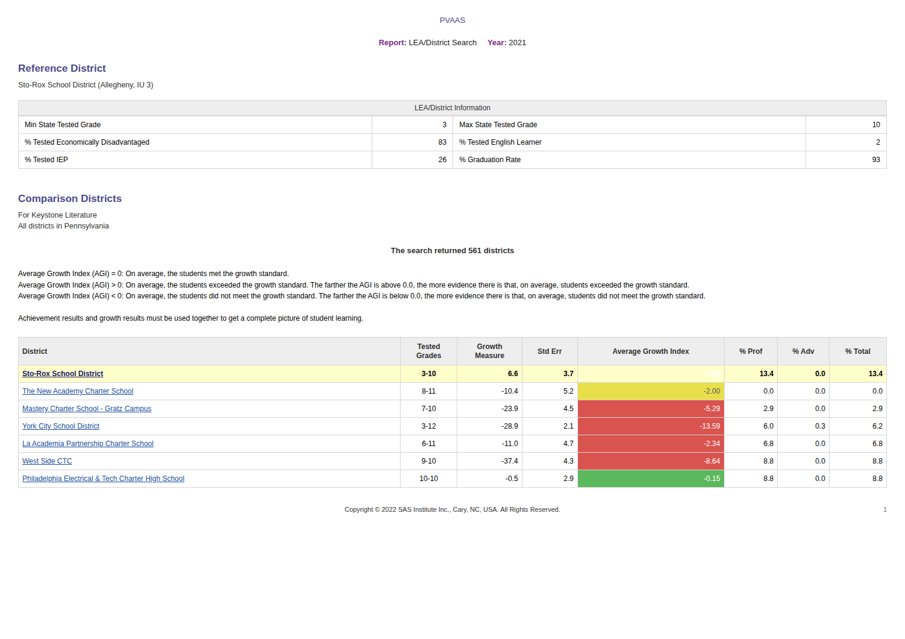PVAAS
Report: LEA/District Search Year: 2021
Reference District
Sto-Rox School District (Allegheny, IU 3)
LEA/District Information
| Min State Tested Grade | 3 | Max State Tested Grade | 10 |
| % Tested Economically Disadvantaged | 83 | % Tested English Learner | 2 |
| % Tested IEP | 26 | % Graduation Rate | 93 |
Comparison Districts
For Keystone Literature
All districts in Pennsylvania
The search returned 561 districts
Average Growth Index (AGI) = 0: On average, the students met the growth standard.
Average Growth Index (AGI) > 0: On average, the students exceeded the growth standard. The farther the AGI is above 0.0, the more evidence there is that, on average, students exceeded the growth standard.
Average Growth Index (AGI) < 0: On average, the students did not meet the growth standard. The farther the AGI is below 0.0, the more evidence there is that, on average, students did not meet the growth standard.
Achievement results and growth results must be used together to get a complete picture of student learning.
| District | Tested Grades | Growth Measure | Std Err | Average Growth Index | % Prof | % Adv | % Total |
| --- | --- | --- | --- | --- | --- | --- | --- |
| Sto-Rox School District | 3-10 | 6.6 | 3.7 | 1.80 | 13.4 | 0.0 | 13.4 |
| The New Academy Charter School | 8-11 | -10.4 | 5.2 | -2.00 | 0.0 | 0.0 | 0.0 |
| Mastery Charter School - Gratz Campus | 7-10 | -23.9 | 4.5 | -5.29 | 2.9 | 0.0 | 2.9 |
| York City School District | 3-12 | -28.9 | 2.1 | -13.59 | 6.0 | 0.3 | 6.2 |
| La Academia Partnership Charter School | 6-11 | -11.0 | 4.7 | -2.34 | 6.8 | 0.0 | 6.8 |
| West Side CTC | 9-10 | -37.4 | 4.3 | -8.64 | 8.8 | 0.0 | 8.8 |
| Philadelphia Electrical & Tech Charter High School | 10-10 | -0.5 | 2.9 | -0.15 | 8.8 | 0.0 | 8.8 |
Copyright © 2022 SAS Institute Inc., Cary, NC, USA. All Rights Reserved. 1